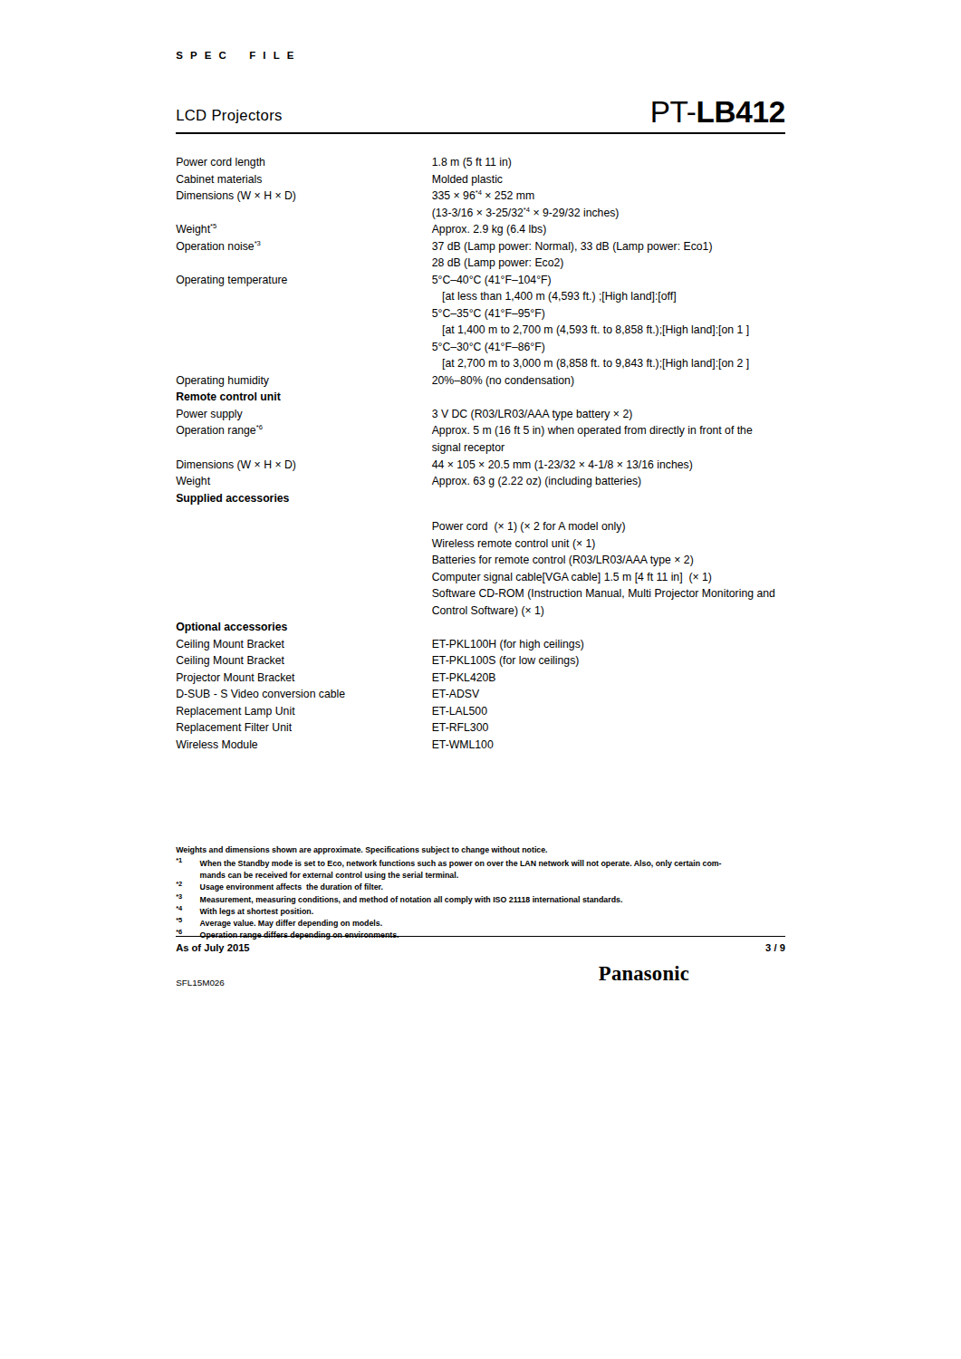S P E C F I L E
LCD Projectors
PT-LB412
| Power cord length | 1.8 m (5 ft 11 in) |
| Cabinet materials | Molded plastic |
| Dimensions (W × H × D) | 335 × 96 *4 × 252 mm |
| | (13-3/16 × 3-25/32 *4 × 9-29/32 inches) |
| Weight *5 | Approx. 2.9 kg (6.4 lbs) |
| Operation noise *3 | 37 dB (Lamp power: Normal), 33 dB (Lamp power: Eco1) |
| | 28 dB (Lamp power: Eco2) |
| Operating temperature | 5°C–40°C (41°F–104°F) |
| | [at less than 1,400 m (4,593 ft.) ;[High land]:[off] |
| | 5°C–35°C (41°F–95°F) |
| | [at 1,400 m to 2,700 m (4,593 ft. to 8,858 ft.);[High land]:[on 1 ] |
| | 5°C–30°C (41°F–86°F) |
| | [at 2,700 m to 3,000 m (8,858 ft. to 9,843 ft.);[High land]:[on 2 ] |
| Operating humidity | 20%–80% (no condensation) |
| Remote control unit |
| Power supply | 3 V DC (R03/LR03/AAA type battery × 2) |
| Operation range *6 | Approx. 5 m (16 ft 5 in) when operated from directly in front of the |
| | signal receptor |
| Dimensions (W × H × D) | 44 × 105 × 20.5 mm (1-23/32 × 4-1/8 × 13/16 inches) |
| Weight | Approx. 63 g (2.22 oz) (including batteries) |
| Supplied accessories |
| | Power cord (× 1) (× 2 for A model only) |
| | Wireless remote control unit (× 1) |
| | Batteries for remote control (R03/LR03/AAA type × 2) |
| | Computer signal cable[VGA cable] 1.5 m [4 ft 11 in] (× 1) |
| | Software CD-ROM (Instruction Manual, Multi Projector Monitoring and |
| | Control Software) (× 1) |
| Optional accessories |
| Ceiling Mount Bracket | ET-PKL100H (for high ceilings) |
| Ceiling Mount Bracket | ET-PKL100S (for low ceilings) |
| Projector Mount Bracket | ET-PKL420B |
| D-SUB - S Video conversion cable | ET-ADSV |
| Replacement Lamp Unit | ET-LAL500 |
| Replacement Filter Unit | ET-RFL300 |
| Wireless Module | ET-WML100 |
Weights and dimensions shown are approximate. Specifications subject to change without notice.
| *1 | When the Standby mode is set to Eco, network functions such as power on over the LAN network will not operate. Also, only certain com- mands can be received for external control using the serial terminal. |
| *2 | Usage environment affects the duration of filter. |
| *3 | Measurement, measuring conditions, and method of notation all comply with ISO 21118 international standards. |
| *4 | With legs at shortest position. |
| *5 | Average value. May differ depending on models. |
| *6 | Operation range differs depending on environments. |
As of July 2015
3 / 9
SFL15M026
Panasonic